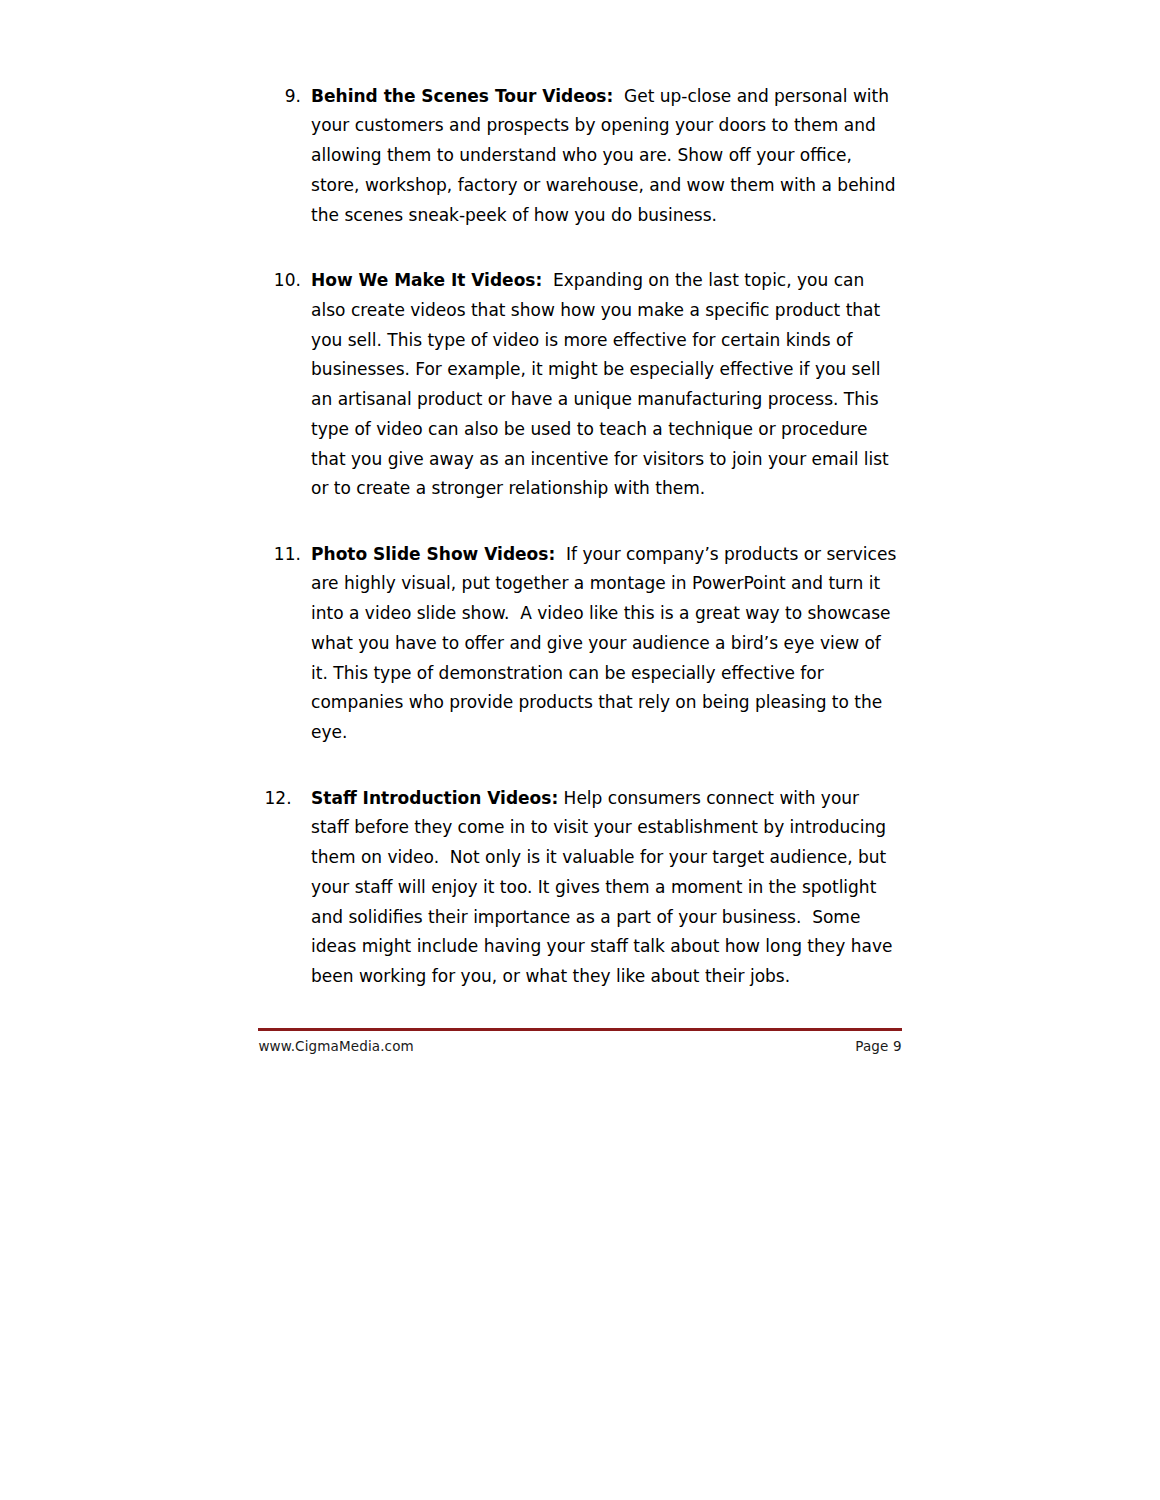9. Behind the Scenes Tour Videos: Get up-close and personal with your customers and prospects by opening your doors to them and allowing them to understand who you are. Show off your office, store, workshop, factory or warehouse, and wow them with a behind the scenes sneak-peek of how you do business.
10. How We Make It Videos: Expanding on the last topic, you can also create videos that show how you make a specific product that you sell. This type of video is more effective for certain kinds of businesses. For example, it might be especially effective if you sell an artisanal product or have a unique manufacturing process. This type of video can also be used to teach a technique or procedure that you give away as an incentive for visitors to join your email list or to create a stronger relationship with them.
11. Photo Slide Show Videos: If your company’s products or services are highly visual, put together a montage in PowerPoint and turn it into a video slide show. A video like this is a great way to showcase what you have to offer and give your audience a bird’s eye view of it. This type of demonstration can be especially effective for companies who provide products that rely on being pleasing to the eye.
12. Staff Introduction Videos: Help consumers connect with your staff before they come in to visit your establishment by introducing them on video. Not only is it valuable for your target audience, but your staff will enjoy it too. It gives them a moment in the spotlight and solidifies their importance as a part of your business. Some ideas might include having your staff talk about how long they have been working for you, or what they like about their jobs.
www.CigmaMedia.com Page 9